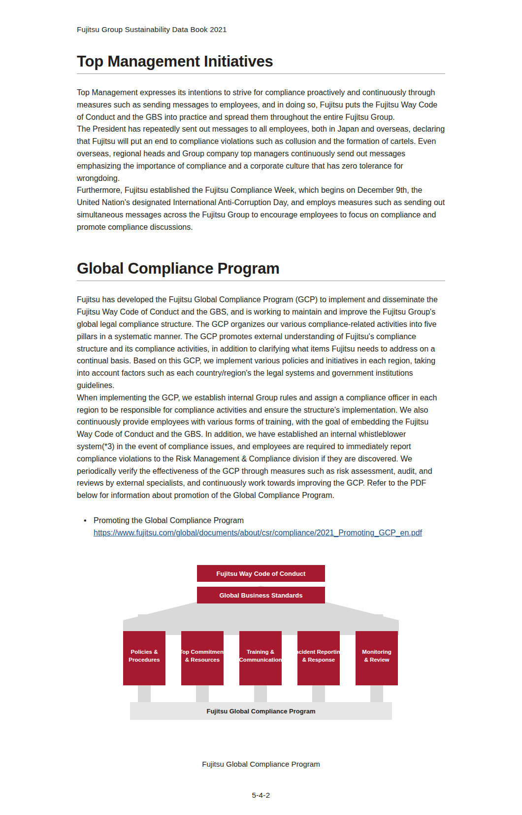Fujitsu Group Sustainability Data Book 2021
Top Management Initiatives
Top Management expresses its intentions to strive for compliance proactively and continuously through measures such as sending messages to employees, and in doing so, Fujitsu puts the Fujitsu Way Code of Conduct and the GBS into practice and spread them throughout the entire Fujitsu Group.
The President has repeatedly sent out messages to all employees, both in Japan and overseas, declaring that Fujitsu will put an end to compliance violations such as collusion and the formation of cartels. Even overseas, regional heads and Group company top managers continuously send out messages emphasizing the importance of compliance and a corporate culture that has zero tolerance for wrongdoing.
Furthermore, Fujitsu established the Fujitsu Compliance Week, which begins on December 9th, the United Nation's designated International Anti-Corruption Day, and employs measures such as sending out simultaneous messages across the Fujitsu Group to encourage employees to focus on compliance and promote compliance discussions.
Global Compliance Program
Fujitsu has developed the Fujitsu Global Compliance Program (GCP) to implement and disseminate the Fujitsu Way Code of Conduct and the GBS, and is working to maintain and improve the Fujitsu Group's global legal compliance structure. The GCP organizes our various compliance-related activities into five pillars in a systematic manner. The GCP promotes external understanding of Fujitsu's compliance structure and its compliance activities, in addition to clarifying what items Fujitsu needs to address on a continual basis. Based on this GCP, we implement various policies and initiatives in each region, taking into account factors such as each country/region's the legal systems and government institutions guidelines.
When implementing the GCP, we establish internal Group rules and assign a compliance officer in each region to be responsible for compliance activities and ensure the structure's implementation. We also continuously provide employees with various forms of training, with the goal of embedding the Fujitsu Way Code of Conduct and the GBS. In addition, we have established an internal whistleblower system(*3) in the event of compliance issues, and employees are required to immediately report compliance violations to the Risk Management & Compliance division if they are discovered. We periodically verify the effectiveness of the GCP through measures such as risk assessment, audit, and reviews by external specialists, and continuously work towards improving the GCP. Refer to the PDF below for information about promotion of the Global Compliance Program.
Promoting the Global Compliance Program
https://www.fujitsu.com/global/documents/about/csr/compliance/2021_Promoting_GCP_en.pdf
Fujitsu Global Compliance Program Diagram: Fujitsu Way Code of Conduct and Global Business Standards sit above five pillars — Policies & Procedures, Top Commitment & Resources, Training & Communication, Incident Reporting & Response, and Monitoring & Review — which rest on the Fujitsu Global Compliance Program base. Fujitsu Way Code of Conduct Global Business Standards Policies & Procedures Top Commitment & Resources Training & Communication Incident Reporting & Response Monitoring & Review Fujitsu Global Compliance Program
Fujitsu Global Compliance Program
5-4-2